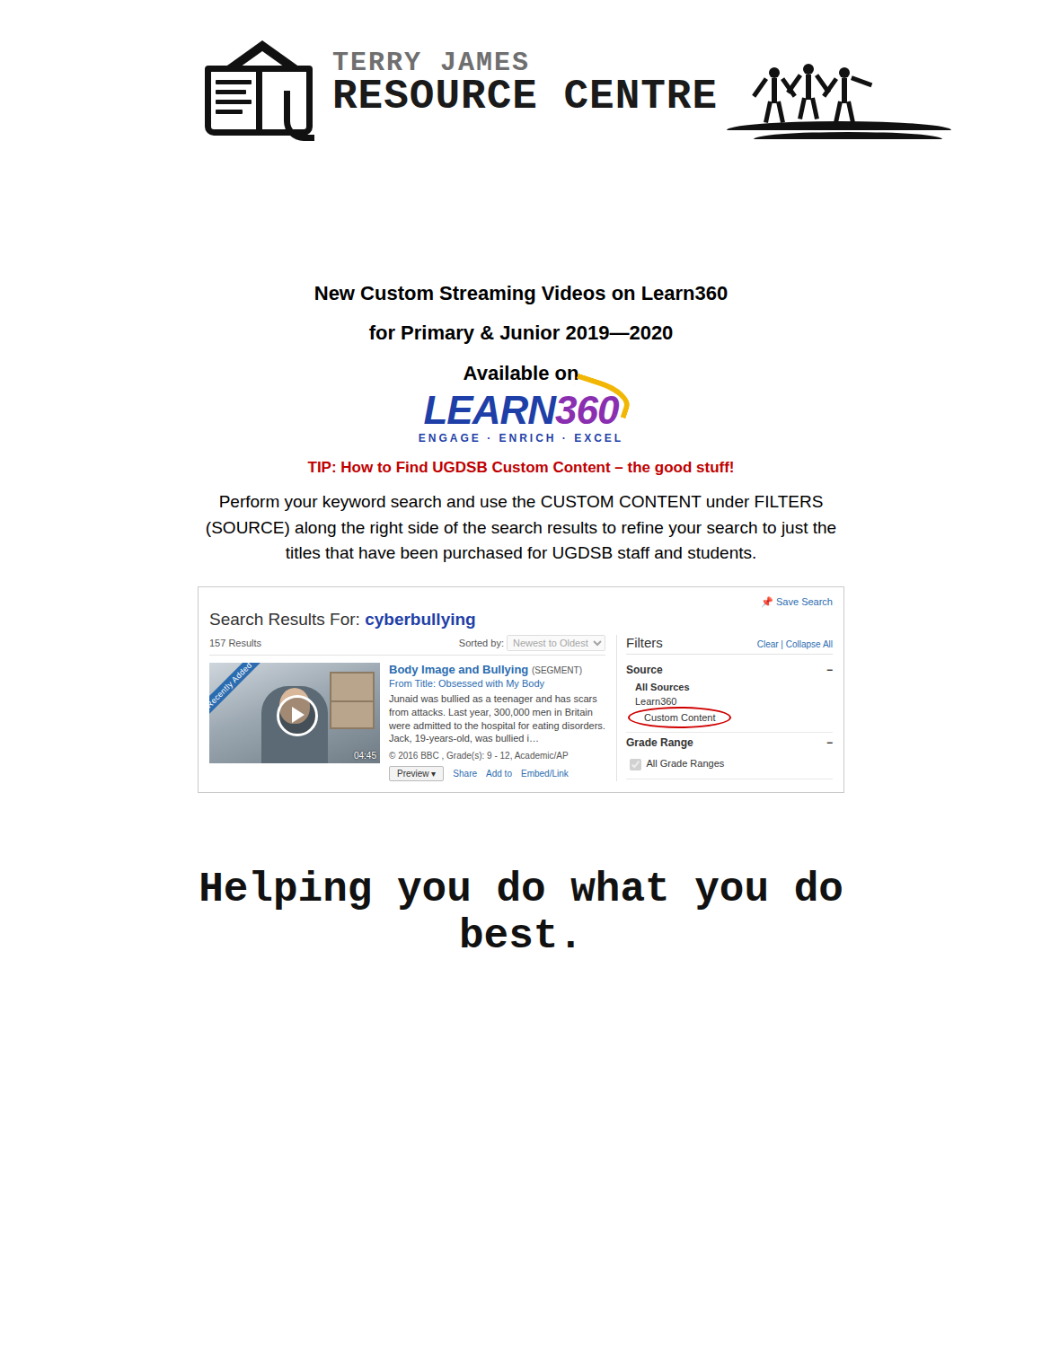Terry James
Resource Centre
New Custom Streaming Videos on Learn360 for Primary & Junior 2019—2020
Available on
LEARN 360
ENGAGE · ENRICH · EXCEL
TIP: How to Find UGDSB Custom Content – the good stuff!
Perform your keyword search and use the CUSTOM CONTENT under FILTERS (SOURCE) along the right side of the search results to refine your search to just the titles that have been purchased for UGDSB staff and students.
📌 Save Search
Search Results For: cyberbullying
157 Results Sorted by: Newest to Oldest
Recently Added
04:45
Body Image and Bullying (SEGMENT)
From Title: Obsessed with My Body
Junaid was bullied as a teenager and has scars from attacks. Last year, 300,000 men in Britain were admitted to the hospital for eating disorders. Jack, 19-years-old, was bullied i…
© 2016 BBC , Grade(s): 9 - 12, Academic/AP
Preview ▾ Share Add to Embed/Link
Filters Clear | Collapse All
Source−
All Sources
Learn360
Custom Content
Grade Range−
All Grade Ranges
Helping you do what you do best.